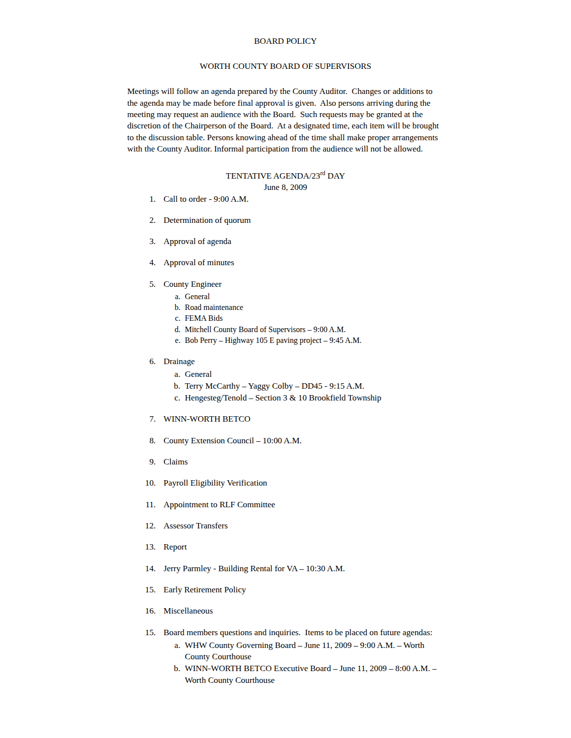BOARD POLICY
WORTH COUNTY BOARD OF SUPERVISORS
Meetings will follow an agenda prepared by the County Auditor. Changes or additions to the agenda may be made before final approval is given. Also persons arriving during the meeting may request an audience with the Board. Such requests may be granted at the discretion of the Chairperson of the Board. At a designated time, each item will be brought to the discussion table. Persons knowing ahead of the time shall make proper arrangements with the County Auditor. Informal participation from the audience will not be allowed.
TENTATIVE AGENDA/23rd DAY June 8, 2009
Call to order - 9:00 A.M.
Determination of quorum
Approval of agenda
Approval of minutes
County Engineer
General
Road maintenance
FEMA Bids
Mitchell County Board of Supervisors – 9:00 A.M.
Bob Perry – Highway 105 E paving project – 9:45 A.M.
Drainage
General
Terry McCarthy – Yaggy Colby – DD45 - 9:15 A.M.
Hengesteg/Tenold – Section 3 & 10 Brookfield Township
WINN-WORTH BETCO
County Extension Council – 10:00 A.M.
Claims
Payroll Eligibility Verification
Appointment to RLF Committee
Assessor Transfers
Report
Jerry Parmley - Building Rental for VA – 10:30 A.M.
Early Retirement Policy
Miscellaneous
Board members questions and inquiries. Items to be placed on future agendas:
WHW County Governing Board – June 11, 2009 – 9:00 A.M. – Worth County Courthouse
WINN-WORTH BETCO Executive Board – June 11, 2009 – 8:00 A.M. – Worth County Courthouse